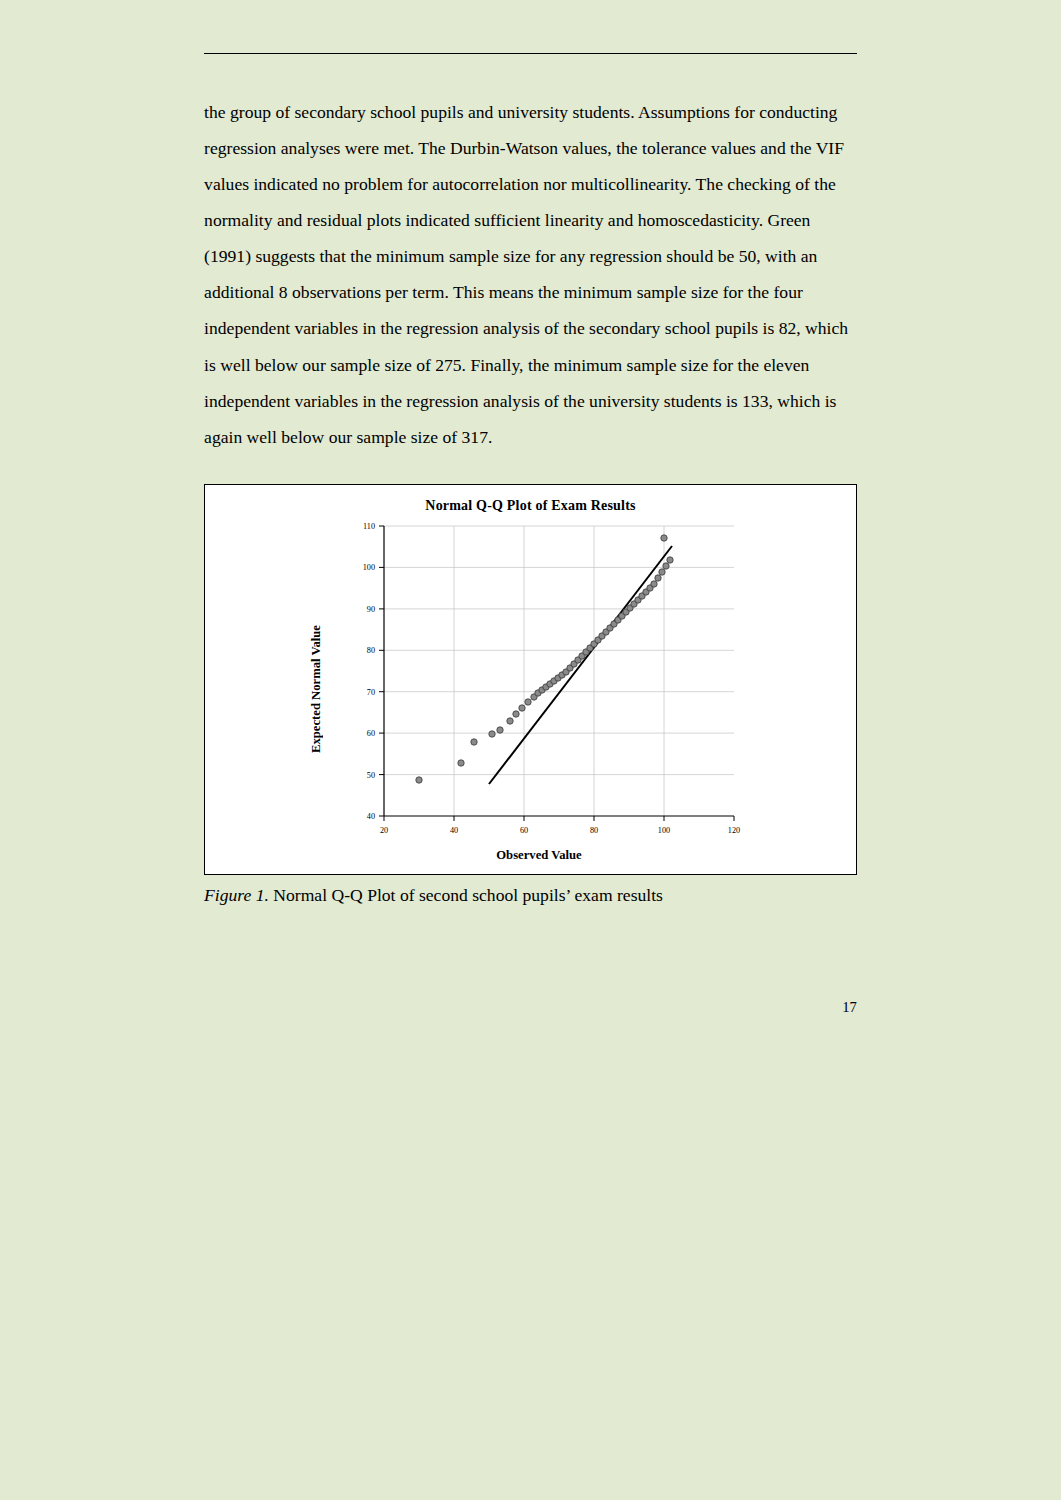the group of secondary school pupils and university students. Assumptions for conducting regression analyses were met. The Durbin-Watson values, the tolerance values and the VIF values indicated no problem for autocorrelation nor multicollinearity. The checking of the normality and residual plots indicated sufficient linearity and homoscedasticity. Green (1991) suggests that the minimum sample size for any regression should be 50, with an additional 8 observations per term. This means the minimum sample size for the four independent variables in the regression analysis of the secondary school pupils is 82, which is well below our sample size of 275. Finally, the minimum sample size for the eleven independent variables in the regression analysis of the university students is 133, which is again well below our sample size of 317.
Normal Q-Q Plot of Exam Results
Expected Normal Value
110 100 90 80 70 60 50 40 20 40 60 80 100 120
Observed Value
Figure 1. Normal Q-Q Plot of second school pupils’ exam results
17